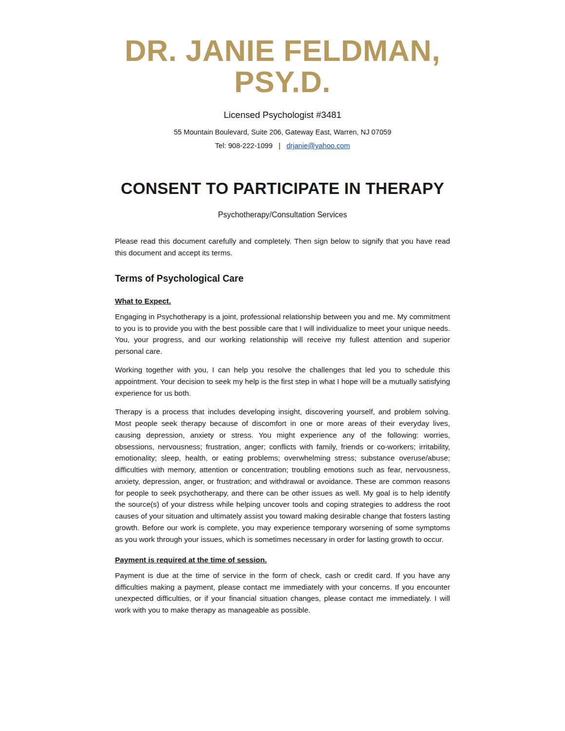Dr. Janie Feldman, Psy.D.
Licensed Psychologist #3481
55 Mountain Boulevard, Suite 206, Gateway East, Warren, NJ 07059
Tel: 908-222-1099 | drjanie@yahoo.com
Consent to Participate in Therapy
Psychotherapy/Consultation Services
Please read this document carefully and completely. Then sign below to signify that you have read this document and accept its terms.
Terms of Psychological Care
What to Expect.
Engaging in Psychotherapy is a joint, professional relationship between you and me. My commitment to you is to provide you with the best possible care that I will individualize to meet your unique needs. You, your progress, and our working relationship will receive my fullest attention and superior personal care.
Working together with you, I can help you resolve the challenges that led you to schedule this appointment. Your decision to seek my help is the first step in what I hope will be a mutually satisfying experience for us both.
Therapy is a process that includes developing insight, discovering yourself, and problem solving. Most people seek therapy because of discomfort in one or more areas of their everyday lives, causing depression, anxiety or stress. You might experience any of the following: worries, obsessions, nervousness; frustration, anger; conflicts with family, friends or co-workers; irritability, emotionality; sleep, health, or eating problems; overwhelming stress; substance overuse/abuse; difficulties with memory, attention or concentration; troubling emotions such as fear, nervousness, anxiety, depression, anger, or frustration; and withdrawal or avoidance. These are common reasons for people to seek psychotherapy, and there can be other issues as well. My goal is to help identify the source(s) of your distress while helping uncover tools and coping strategies to address the root causes of your situation and ultimately assist you toward making desirable change that fosters lasting growth. Before our work is complete, you may experience temporary worsening of some symptoms as you work through your issues, which is sometimes necessary in order for lasting growth to occur.
Payment is required at the time of session.
Payment is due at the time of service in the form of check, cash or credit card. If you have any difficulties making a payment, please contact me immediately with your concerns. If you encounter unexpected difficulties, or if your financial situation changes, please contact me immediately. I will work with you to make therapy as manageable as possible.